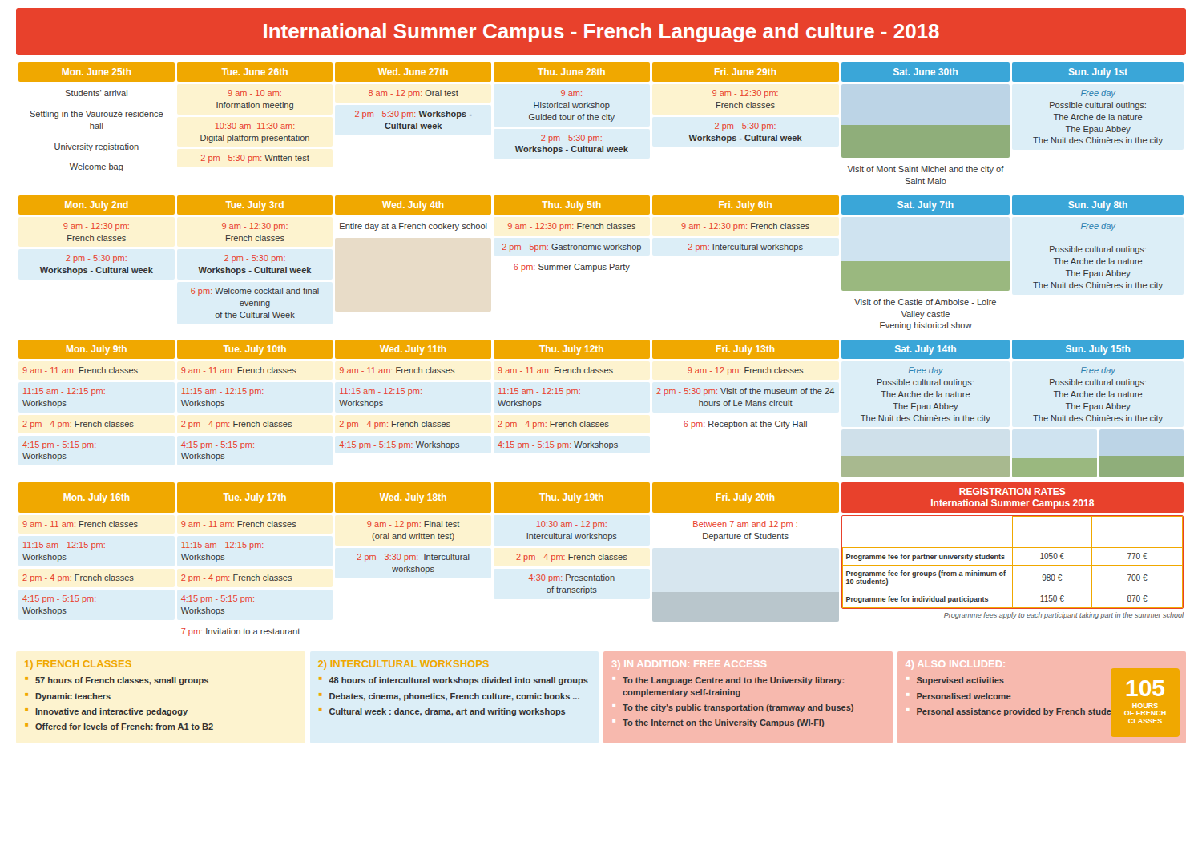International Summer Campus - French Language and culture - 2018
| Mon. June 25th | Tue. June 26th | Wed. June 27th | Thu. June 28th | Fri. June 29th | Sat. June 30th | Sun. July 1st |
| --- | --- | --- | --- | --- | --- | --- |
| Students' arrival Settling in the Vaurouzé residence hall University registration Welcome bag | 9 am - 10 am: Information meeting 10:30 am- 11:30 am: Digital platform presentation 2 pm - 5:30 pm: Written test | 8 am - 12 pm: Oral test 2 pm - 5:30 pm: Workshops - Cultural week | 9 am: Historical workshop Guided tour of the city 2 pm - 5:30 pm: Workshops - Cultural week | 9 am - 12:30 pm: French classes 2 pm - 5:30 pm: Workshops - Cultural week | Visit of Mont Saint Michel and the city of Saint Malo | Free day Possible cultural outings: The Arche de la nature The Epau Abbey The Nuit des Chimères in the city |
| Mon. July 2nd | Tue. July 3rd | Wed. July 4th | Thu. July 5th | Fri. July 6th | Sat. July 7th | Sun. July 8th |
| 9 am - 12:30 pm: French classes 2 pm - 5:30 pm: Workshops - Cultural week | 9 am - 12:30 pm: French classes 2 pm - 5:30 pm: Workshops - Cultural week 6 pm: Welcome cocktail and final evening of the Cultural Week | Entire day at a French cookery school | 9 am - 12:30 pm: French classes 2 pm - 5pm: Gastronomic workshop 6 pm: Summer Campus Party | 9 am - 12:30 pm: French classes 2 pm: Intercultural workshops | Visit of the Castle of Amboise - Loire Valley castle Evening historical show | Free day Possible cultural outings: The Arche de la nature The Epau Abbey The Nuit des Chimères in the city |
| Mon. July 9th | Tue. July 10th | Wed. July 11th | Thu. July 12th | Fri. July 13th | Sat. July 14th | Sun. July 15th |
| 9 am - 11 am: French classes 11:15 am - 12:15 pm: Workshops 2 pm - 4 pm: French classes 4:15 pm - 5:15 pm: Workshops | 9 am - 11 am: French classes 11:15 am - 12:15 pm: Workshops 2 pm - 4 pm: French classes 4:15 pm - 5:15 pm: Workshops | 9 am - 11 am: French classes 11:15 am - 12:15 pm: Workshops 2 pm - 4 pm: French classes 4:15 pm - 5:15 pm: Workshops | 9 am - 11 am: French classes 11:15 am - 12:15 pm: Workshops 2 pm - 4 pm: French classes 4:15 pm - 5:15 pm: Workshops | 9 am - 12 pm: French classes 2 pm - 5:30 pm: Visit of the museum of the 24 hours of Le Mans circuit 6 pm: Reception at the City Hall | Free day Possible cultural outings: The Arche de la nature The Epau Abbey The Nuit des Chimères in the city | Free day Possible cultural outings: The Arche de la nature The Epau Abbey The Nuit des Chimères in the city |
| Mon. July 16th | Tue. July 17th | Wed. July 18th | Thu. July 19th | Fri. July 20th | REGISTRATION RATES International Summer Campus 2018 |
| 9 am - 11 am: French classes 11:15 am - 12:15 pm: Workshops 2 pm - 4 pm: French classes 4:15 pm - 5:15 pm: Workshops | 9 am - 11 am: French classes 11:15 am - 12:15 pm: Workshops 2 pm - 4 pm: French classes 4:15 pm - 5:15 pm: Workshops 7 pm: Invitation to a restaurant | 9 am - 12 pm: Final test (oral and written test) 2 pm - 3:30 pm: Intercultural workshops | 10:30 am - 12 pm: Intercultural workshops 2 pm - 4 pm: French classes 4:30 pm: Presentation of transcripts | Between 7 am and 12 pm : Departure of Students | / / Including housing / Housing not included / / --- / --- / --- / / Programme fee for partner university students / 1050 € / 770 € / / Programme fee for groups (from a minimum of 10 students) / 980 € / 700 € / / Programme fee for individual participants / 1150 € / 870 € / Programme fees apply to each participant taking part in the summer school |
1) FRENCH CLASSES
57 hours of French classes, small groups
Dynamic teachers
Innovative and interactive pedagogy
Offered for levels of French: from A1 to B2
2) INTERCULTURAL WORKSHOPS
48 hours of intercultural workshops divided into small groups
Debates, cinema, phonetics, French culture, comic books ...
Cultural week : dance, drama, art and writing workshops
3) IN ADDITION: FREE ACCESS
To the Language Centre and to the University library: complementary self-training
To the city's public transportation (tramway and buses)
To the Internet on the University Campus (WI-FI)
4) ALSO INCLUDED:
Supervised activities
Personalised welcome
Personal assistance provided by French students
105 HOURS
OF FRENCH
CLASSES